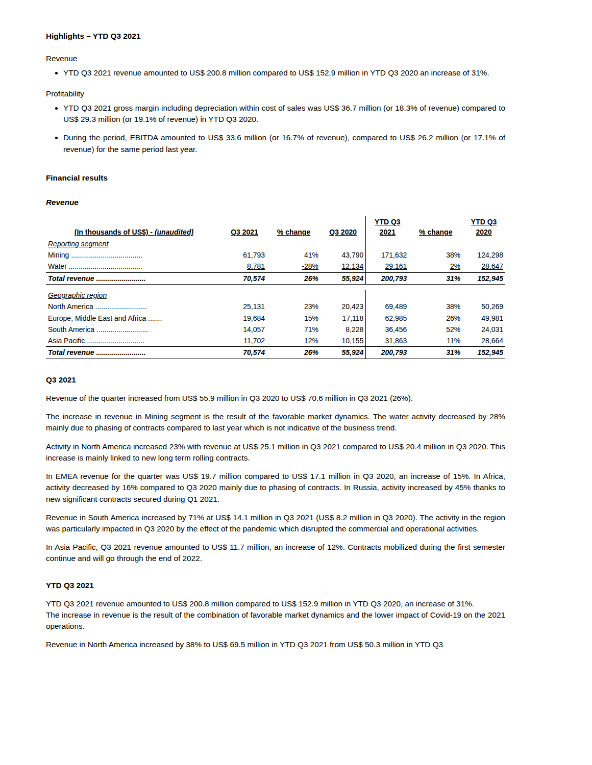Highlights – YTD Q3 2021
Revenue
YTD Q3 2021 revenue amounted to US$ 200.8 million compared to US$ 152.9 million in YTD Q3 2020 an increase of 31%.
Profitability
YTD Q3 2021 gross margin including depreciation within cost of sales was US$ 36.7 million (or 18.3% of revenue) compared to US$ 29.3 million (or 19.1% of revenue) in YTD Q3 2020.
During the period, EBITDA amounted to US$ 33.6 million (or 16.7% of revenue), compared to US$ 26.2 million (or 17.1% of revenue) for the same period last year.
Financial results
Revenue
| (In thousands of US$) - (unaudited) | Q3 2021 | % change | Q3 2020 | YTD Q3 2021 | % change | YTD Q3 2020 |
| --- | --- | --- | --- | --- | --- | --- |
| Reporting segment | | | | | | |
| Mining .................................... | 61,793 | 41% | 43,790 | 171,632 | 38% | 124,298 |
| Water ..................................... | 8,781 | -28% | 12,134 | 29,161 | 2% | 28,647 |
| Total revenue ......................... | 70,574 | 26% | 55,924 | 200,793 | 31% | 152,945 |
| Geographic region | | | | | | |
| North America .......................... | 25,131 | 23% | 20,423 | 69,489 | 38% | 50,269 |
| Europe, Middle East and Africa ....... | 19,684 | 15% | 17,118 | 62,985 | 26% | 49,981 |
| South America .......................... | 14,057 | 71% | 8,228 | 36,456 | 52% | 24,031 |
| Asia Pacific ............................. | 11,702 | 12% | 10,155 | 31,863 | 11% | 28,664 |
| Total revenue ......................... | 70,574 | 26% | 55,924 | 200,793 | 31% | 152,945 |
Q3 2021
Revenue of the quarter increased from US$ 55.9 million in Q3 2020 to US$ 70.6 million in Q3 2021 (26%).
The increase in revenue in Mining segment is the result of the favorable market dynamics. The water activity decreased by 28% mainly due to phasing of contracts compared to last year which is not indicative of the business trend.
Activity in North America increased 23% with revenue at US$ 25.1 million in Q3 2021 compared to US$ 20.4 million in Q3 2020. This increase is mainly linked to new long term rolling contracts.
In EMEA revenue for the quarter was US$ 19.7 million compared to US$ 17.1 million in Q3 2020, an increase of 15%. In Africa, activity decreased by 16% compared to Q3 2020 mainly due to phasing of contracts. In Russia, activity increased by 45% thanks to new significant contracts secured during Q1 2021.
Revenue in South America increased by 71% at US$ 14.1 million in Q3 2021 (US$ 8.2 million in Q3 2020). The activity in the region was particularly impacted in Q3 2020 by the effect of the pandemic which disrupted the commercial and operational activities.
In Asia Pacific, Q3 2021 revenue amounted to US$ 11.7 million, an increase of 12%. Contracts mobilized during the first semester continue and will go through the end of 2022.
YTD Q3 2021
YTD Q3 2021 revenue amounted to US$ 200.8 million compared to US$ 152.9 million in YTD Q3 2020, an increase of 31%.
The increase in revenue is the result of the combination of favorable market dynamics and the lower impact of Covid-19 on the 2021 operations.
Revenue in North America increased by 38% to US$ 69.5 million in YTD Q3 2021 from US$ 50.3 million in YTD Q3